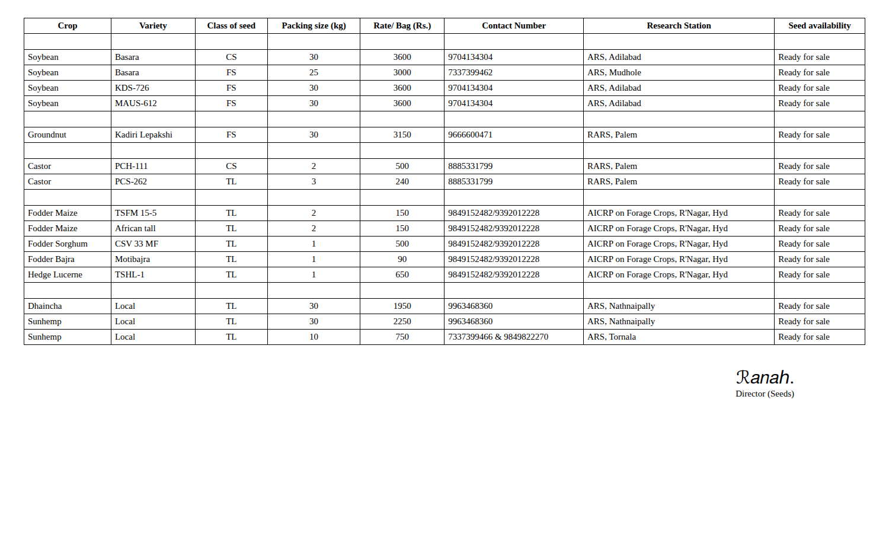| Crop | Variety | Class of seed | Packing size (kg) | Rate/ Bag (Rs.) | Contact Number | Research Station | Seed availability |
| --- | --- | --- | --- | --- | --- | --- | --- |
| Soybean | Basara | CS | 30 | 3600 | 9704134304 | ARS, Adilabad | Ready for sale |
| Soybean | Basara | FS | 25 | 3000 | 7337399462 | ARS, Mudhole | Ready for sale |
| Soybean | KDS-726 | FS | 30 | 3600 | 9704134304 | ARS, Adilabad | Ready for sale |
| Soybean | MAUS-612 | FS | 30 | 3600 | 9704134304 | ARS, Adilabad | Ready for sale |
| Groundnut | Kadiri Lepakshi | FS | 30 | 3150 | 9666600471 | RARS, Palem | Ready for sale |
| Castor | PCH-111 | CS | 2 | 500 | 8885331799 | RARS, Palem | Ready for sale |
| Castor | PCS-262 | TL | 3 | 240 | 8885331799 | RARS, Palem | Ready for sale |
| Fodder Maize | TSFM 15-5 | TL | 2 | 150 | 9849152482/9392012228 | AICRP on Forage Crops, R'Nagar, Hyd | Ready for sale |
| Fodder Maize | African tall | TL | 2 | 150 | 9849152482/9392012228 | AICRP on Forage Crops, R'Nagar, Hyd | Ready for sale |
| Fodder Sorghum | CSV 33 MF | TL | 1 | 500 | 9849152482/9392012228 | AICRP on Forage Crops, R'Nagar, Hyd | Ready for sale |
| Fodder Bajra | Motibajra | TL | 1 | 90 | 9849152482/9392012228 | AICRP on Forage Crops, R'Nagar, Hyd | Ready for sale |
| Hedge Lucerne | TSHL-1 | TL | 1 | 650 | 9849152482/9392012228 | AICRP on Forage Crops, R'Nagar, Hyd | Ready for sale |
| Dhaincha | Local | TL | 30 | 1950 | 9963468360 | ARS, Nathnaipally | Ready for sale |
| Sunhemp | Local | TL | 30 | 2250 | 9963468360 | ARS, Nathnaipally | Ready for sale |
| Sunhemp | Local | TL | 10 | 750 | 7337399466 & 9849822270 | ARS, Tornala | Ready for sale |
ℛ𝑎𝑛𝑎ℎ.
Director (Seeds)